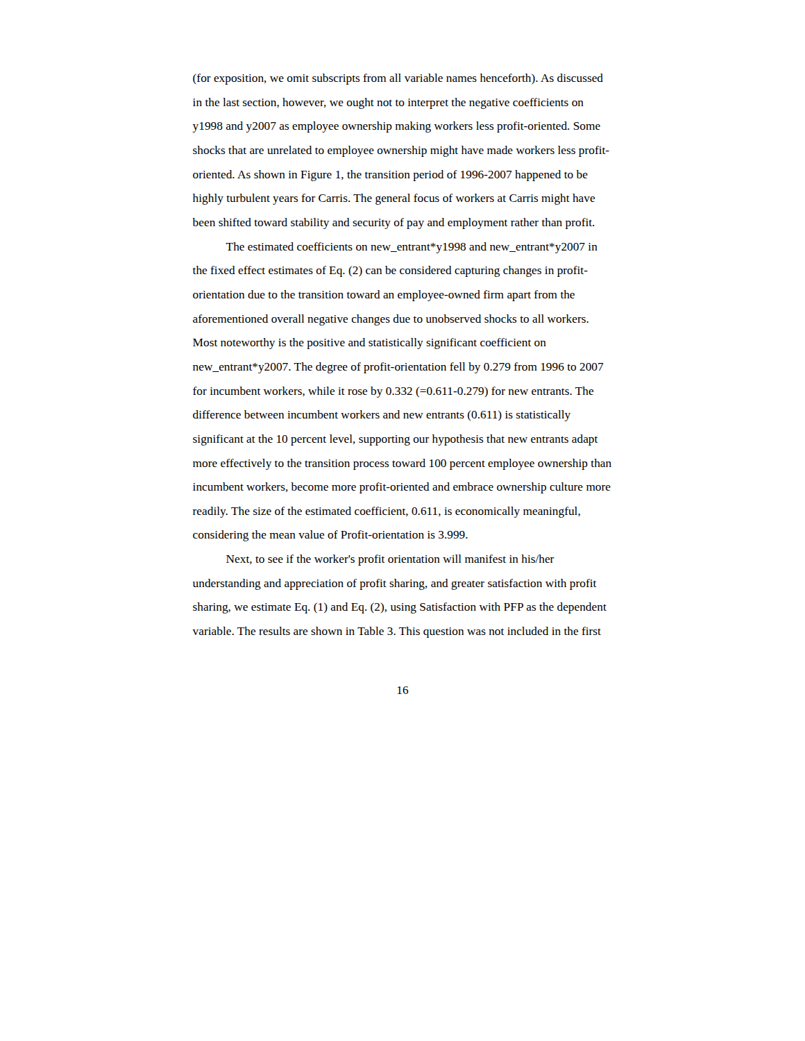(for exposition, we omit subscripts from all variable names henceforth). As discussed in the last section, however, we ought not to interpret the negative coefficients on y1998 and y2007 as employee ownership making workers less profit-oriented. Some shocks that are unrelated to employee ownership might have made workers less profit-oriented. As shown in Figure 1, the transition period of 1996-2007 happened to be highly turbulent years for Carris. The general focus of workers at Carris might have been shifted toward stability and security of pay and employment rather than profit.
The estimated coefficients on new_entrant*y1998 and new_entrant*y2007 in the fixed effect estimates of Eq. (2) can be considered capturing changes in profit-orientation due to the transition toward an employee-owned firm apart from the aforementioned overall negative changes due to unobserved shocks to all workers. Most noteworthy is the positive and statistically significant coefficient on new_entrant*y2007. The degree of profit-orientation fell by 0.279 from 1996 to 2007 for incumbent workers, while it rose by 0.332 (=0.611-0.279) for new entrants. The difference between incumbent workers and new entrants (0.611) is statistically significant at the 10 percent level, supporting our hypothesis that new entrants adapt more effectively to the transition process toward 100 percent employee ownership than incumbent workers, become more profit-oriented and embrace ownership culture more readily. The size of the estimated coefficient, 0.611, is economically meaningful, considering the mean value of Profit-orientation is 3.999.
Next, to see if the worker's profit orientation will manifest in his/her understanding and appreciation of profit sharing, and greater satisfaction with profit sharing, we estimate Eq. (1) and Eq. (2), using Satisfaction with PFP as the dependent variable. The results are shown in Table 3. This question was not included in the first
16